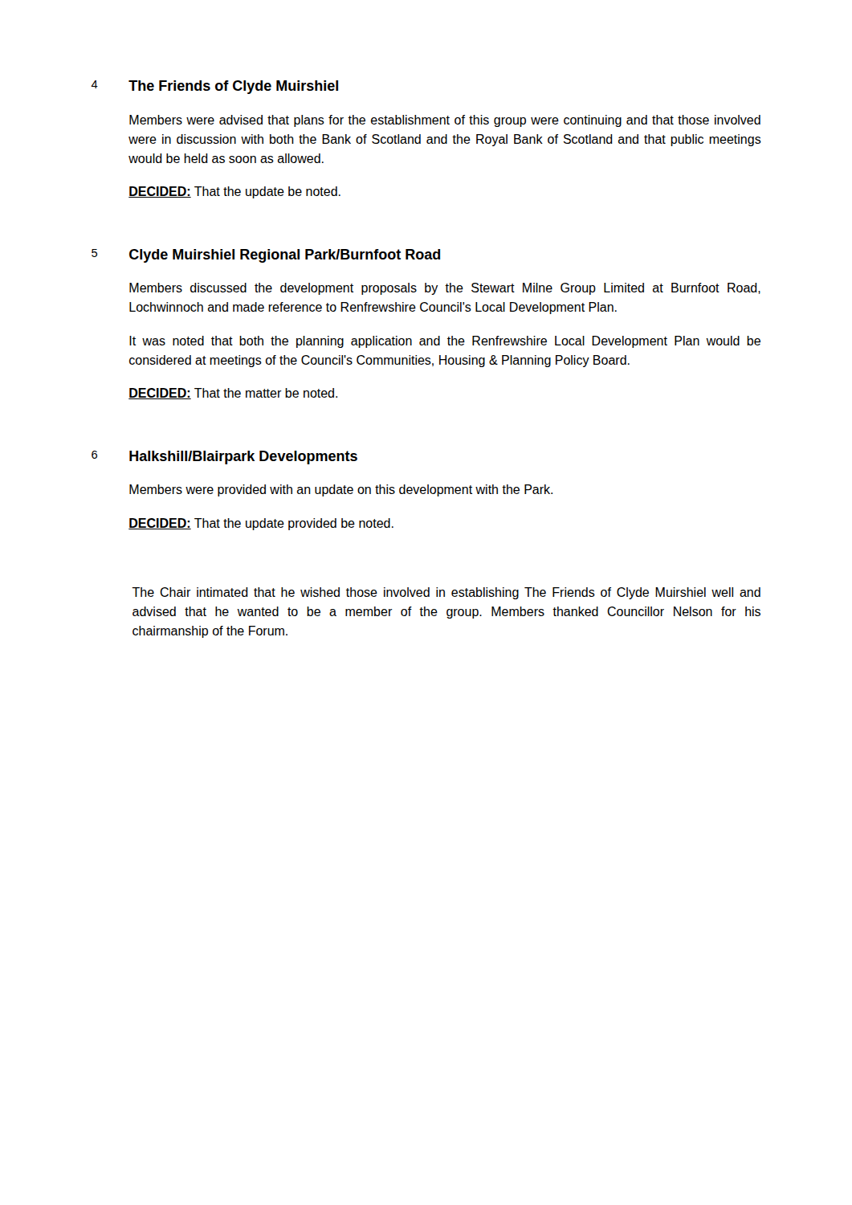4
The Friends of Clyde Muirshiel
Members were advised that plans for the establishment of this group were continuing and that those involved were in discussion with both the Bank of Scotland and the Royal Bank of Scotland and that public meetings would be held as soon as allowed.
DECIDED: That the update be noted.
5
Clyde Muirshiel Regional Park/Burnfoot Road
Members discussed the development proposals by the Stewart Milne Group Limited at Burnfoot Road, Lochwinnoch and made reference to Renfrewshire Council's Local Development Plan.
It was noted that both the planning application and the Renfrewshire Local Development Plan would be considered at meetings of the Council's Communities, Housing & Planning Policy Board.
DECIDED: That the matter be noted.
6
Halkshill/Blairpark Developments
Members were provided with an update on this development with the Park.
DECIDED: That the update provided be noted.
The Chair intimated that he wished those involved in establishing The Friends of Clyde Muirshiel well and advised that he wanted to be a member of the group. Members thanked Councillor Nelson for his chairmanship of the Forum.